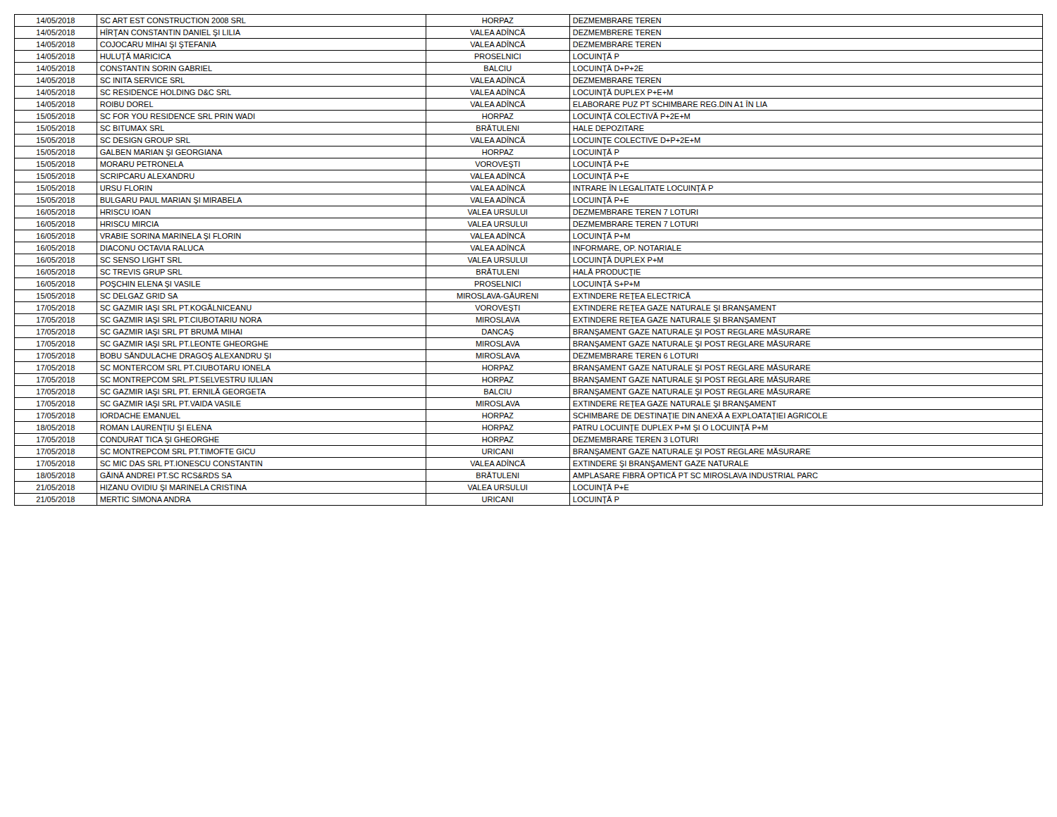| 14/05/2018 | SC ART EST CONSTRUCTION 2008 SRL | HORPAZ | DEZMEMBRARE TEREN |
| 14/05/2018 | HÎRŢAN CONSTANTIN DANIEL ŞI LILIA | VALEA ADÎNCĂ | DEZMEMBRERE TEREN |
| 14/05/2018 | COJOCARU MIHAI ŞI ŞTEFANIA | VALEA ADÎNCĂ | DEZMEMBRARE TEREN |
| 14/05/2018 | HULUŢĂ MARICICA | PROSELNICI | LOCUINŢĂ P |
| 14/05/2018 | CONSTANTIN SORIN GABRIEL | BALCIU | LOCUINŢĂ D+P+2E |
| 14/05/2018 | SC INITA SERVICE SRL | VALEA ADÎNCĂ | DEZMEMBRARE TEREN |
| 14/05/2018 | SC RESIDENCE HOLDING D&C SRL | VALEA ADÎNCĂ | LOCUINŢĂ DUPLEX P+E+M |
| 14/05/2018 | ROIBU DOREL | VALEA ADÎNCĂ | ELABORARE PUZ PT SCHIMBARE REG.DIN A1 ÎN LIA |
| 15/05/2018 | SC FOR YOU RESIDENCE SRL PRIN WADI | HORPAZ | LOCUINŢĂ COLECTIVĂ P+2E+M |
| 15/05/2018 | SC BITUMAX SRL | BRĂTULENI | HALE DEPOZITARE |
| 15/05/2018 | SC DESIGN GROUP SRL | VALEA ADÎNCĂ | LOCUINŢE COLECTIVE D+P+2E+M |
| 15/05/2018 | GALBEN MARIAN ŞI GEORGIANA | HORPAZ | LOCUINŢĂ P |
| 15/05/2018 | MORARU PETRONELA | VOROVEŞTI | LOCUINŢĂ P+E |
| 15/05/2018 | SCRIPCARU ALEXANDRU | VALEA ADÎNCĂ | LOCUINŢĂ P+E |
| 15/05/2018 | URSU FLORIN | VALEA ADÎNCĂ | INTRARE ÎN LEGALITATE LOCUINŢĂ P |
| 15/05/2018 | BULGARU PAUL MARIAN ŞI MIRABELA | VALEA ADÎNCĂ | LOCUINŢĂ P+E |
| 16/05/2018 | HRISCU IOAN | VALEA URSULUI | DEZMEMBRARE TEREN 7 LOTURI |
| 16/05/2018 | HRISCU MIRCIA | VALEA URSULUI | DEZMEMBRARE TEREN 7 LOTURI |
| 16/05/2018 | VRABIE SORINA MARINELA ŞI FLORIN | VALEA ADÎNCĂ | LOCUINŢĂ P+M |
| 16/05/2018 | DIACONU OCTAVIA RALUCA | VALEA ADÎNCĂ | INFORMARE, OP. NOTARIALE |
| 16/05/2018 | SC SENSO LIGHT SRL | VALEA URSULUI | LOCUINŢĂ DUPLEX P+M |
| 16/05/2018 | SC TREVIS GRUP SRL | BRĂTULENI | HALĂ PRODUCŢIE |
| 16/05/2018 | POŞCHIN ELENA ŞI VASILE | PROSELNICI | LOCUINŢĂ S+P+M |
| 15/05/2018 | SC DELGAZ GRID SA | MIROSLAVA-GĂURENI | EXTINDERE REŢEA ELECTRICĂ |
| 17/05/2018 | SC GAZMIR IAŞI SRL PT.KOGĂLNICEANU | VOROVEŞTI | EXTINDERE REŢEA GAZE NATURALE ŞI BRANŞAMENT |
| 17/05/2018 | SC GAZMIR IAŞI SRL PT.CIUBOTARIU NORA | MIROSLAVA | EXTINDERE REŢEA GAZE NATURALE ŞI BRANŞAMENT |
| 17/05/2018 | SC GAZMIR IAŞI SRL PT BRUMĂ MIHAI | DANCAŞ | BRANŞAMENT GAZE NATURALE ŞI POST REGLARE MĂSURARE |
| 17/05/2018 | SC GAZMIR IAŞI SRL PT.LEONTE GHEORGHE | MIROSLAVA | BRANŞAMENT GAZE NATURALE ŞI POST REGLARE MĂSURARE |
| 17/05/2018 | BOBU SĂNDULACHE DRAGOŞ ALEXANDRU ŞI | MIROSLAVA | DEZMEMBRARE TEREN 6 LOTURI |
| 17/05/2018 | SC MONTERCOM SRL PT.CIUBOTARU IONELA | HORPAZ | BRANŞAMENT GAZE NATURALE ŞI POST REGLARE MĂSURARE |
| 17/05/2018 | SC MONTREPCOM SRL.PT.SELVESTRU IULIAN | HORPAZ | BRANŞAMENT GAZE NATURALE ŞI POST REGLARE MĂSURARE |
| 17/05/2018 | SC GAZMIR IAŞI SRL PT. ERNILĂ GEORGETA | BALCIU | BRANŞAMENT GAZE NATURALE ŞI POST REGLARE MĂSURARE |
| 17/05/2018 | SC GAZMIR IAŞI SRL PT.VAIDA VASILE | MIROSLAVA | EXTINDERE REŢEA GAZE NATURALE ŞI BRANŞAMENT |
| 17/05/2018 | IORDACHE EMANUEL | HORPAZ | SCHIMBARE DE DESTINAŢIE DIN ANEXĂ A EXPLOATAŢIEI AGRICOLE |
| 18/05/2018 | ROMAN LAURENŢIU ŞI ELENA | HORPAZ | PATRU LOCUINŢE DUPLEX P+M ŞI O LOCUINŢĂ P+M |
| 17/05/2018 | CONDURAT TICA ŞI GHEORGHE | HORPAZ | DEZMEMBRARE TEREN 3 LOTURI |
| 17/05/2018 | SC MONTREPCOM SRL PT.TIMOFTE GICU | URICANI | BRANŞAMENT GAZE NATURALE ŞI POST REGLARE MĂSURARE |
| 17/05/2018 | SC MIC DAS SRL PT.IONESCU CONSTANTIN | VALEA ADÎNCĂ | EXTINDERE ŞI BRANŞAMENT GAZE NATURALE |
| 18/05/2018 | GĂINĂ ANDREI PT.SC RCS&RDS SA | BRĂTULENI | AMPLASARE FIBRĂ OPTICĂ PT SC MIROSLAVA INDUSTRIAL PARC |
| 21/05/2018 | HIZANU OVIDIU ŞI MARINELA CRISTINA | VALEA URSULUI | LOCUINŢĂ P+E |
| 21/05/2018 | MERTIC SIMONA ANDRA | URICANI | LOCUINŢĂ P |